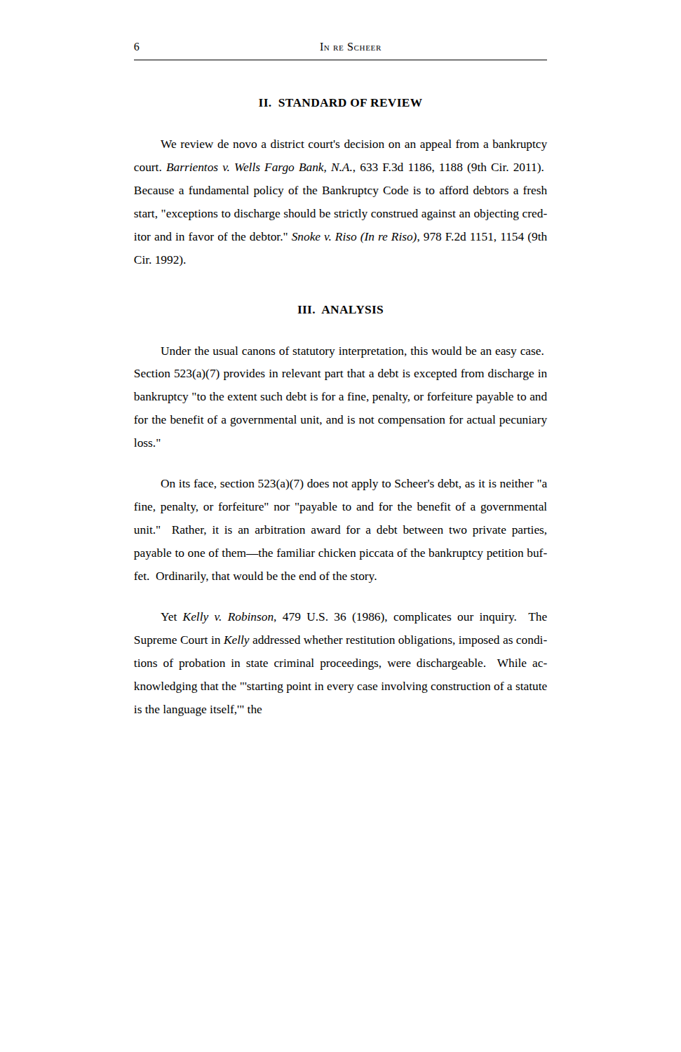6 In re Scheer
II. STANDARD OF REVIEW
We review de novo a district court's decision on an appeal from a bankruptcy court. Barrientos v. Wells Fargo Bank, N.A., 633 F.3d 1186, 1188 (9th Cir. 2011). Because a fundamental policy of the Bankruptcy Code is to afford debtors a fresh start, "exceptions to discharge should be strictly construed against an objecting creditor and in favor of the debtor." Snoke v. Riso (In re Riso), 978 F.2d 1151, 1154 (9th Cir. 1992).
III. ANALYSIS
Under the usual canons of statutory interpretation, this would be an easy case. Section 523(a)(7) provides in relevant part that a debt is excepted from discharge in bankruptcy "to the extent such debt is for a fine, penalty, or forfeiture payable to and for the benefit of a governmental unit, and is not compensation for actual pecuniary loss."
On its face, section 523(a)(7) does not apply to Scheer's debt, as it is neither "a fine, penalty, or forfeiture" nor "payable to and for the benefit of a governmental unit." Rather, it is an arbitration award for a debt between two private parties, payable to one of them—the familiar chicken piccata of the bankruptcy petition buffet. Ordinarily, that would be the end of the story.
Yet Kelly v. Robinson, 479 U.S. 36 (1986), complicates our inquiry. The Supreme Court in Kelly addressed whether restitution obligations, imposed as conditions of probation in state criminal proceedings, were dischargeable. While acknowledging that the "'starting point in every case involving construction of a statute is the language itself,'" the